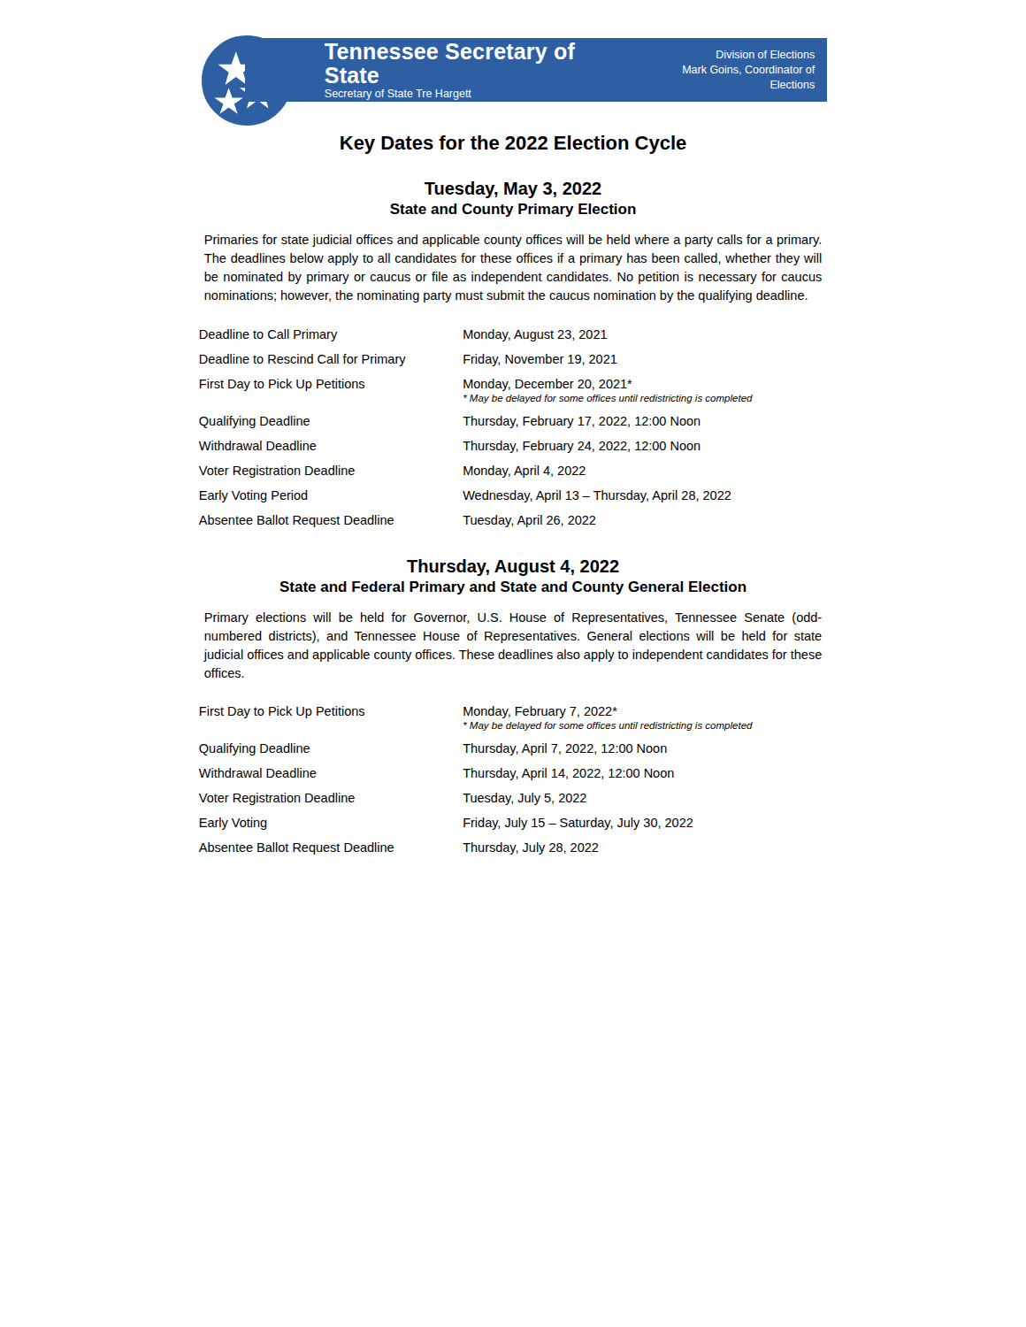Tennessee Secretary of State
Secretary of State Tre Hargett
Division of Elections
Mark Goins, Coordinator of Elections
Key Dates for the 2022 Election Cycle
Tuesday, May 3, 2022 State and County Primary Election
Primaries for state judicial offices and applicable county offices will be held where a party calls for a primary. The deadlines below apply to all candidates for these offices if a primary has been called, whether they will be nominated by primary or caucus or file as independent candidates. No petition is necessary for caucus nominations; however, the nominating party must submit the caucus nomination by the qualifying deadline.
| Deadline to Call Primary | Monday, August 23, 2021 |
| Deadline to Rescind Call for Primary | Friday, November 19, 2021 |
| First Day to Pick Up Petitions | Monday, December 20, 2021* * May be delayed for some offices until redistricting is completed |
| Qualifying Deadline | Thursday, February 17, 2022, 12:00 Noon |
| Withdrawal Deadline | Thursday, February 24, 2022, 12:00 Noon |
| Voter Registration Deadline | Monday, April 4, 2022 |
| Early Voting Period | Wednesday, April 13 – Thursday, April 28, 2022 |
| Absentee Ballot Request Deadline | Tuesday, April 26, 2022 |
Thursday, August 4, 2022 State and Federal Primary and State and County General Election
Primary elections will be held for Governor, U.S. House of Representatives, Tennessee Senate (odd-numbered districts), and Tennessee House of Representatives. General elections will be held for state judicial offices and applicable county offices. These deadlines also apply to independent candidates for these offices.
| First Day to Pick Up Petitions | Monday, February 7, 2022* * May be delayed for some offices until redistricting is completed |
| Qualifying Deadline | Thursday, April 7, 2022, 12:00 Noon |
| Withdrawal Deadline | Thursday, April 14, 2022, 12:00 Noon |
| Voter Registration Deadline | Tuesday, July 5, 2022 |
| Early Voting | Friday, July 15 – Saturday, July 30, 2022 |
| Absentee Ballot Request Deadline | Thursday, July 28, 2022 |